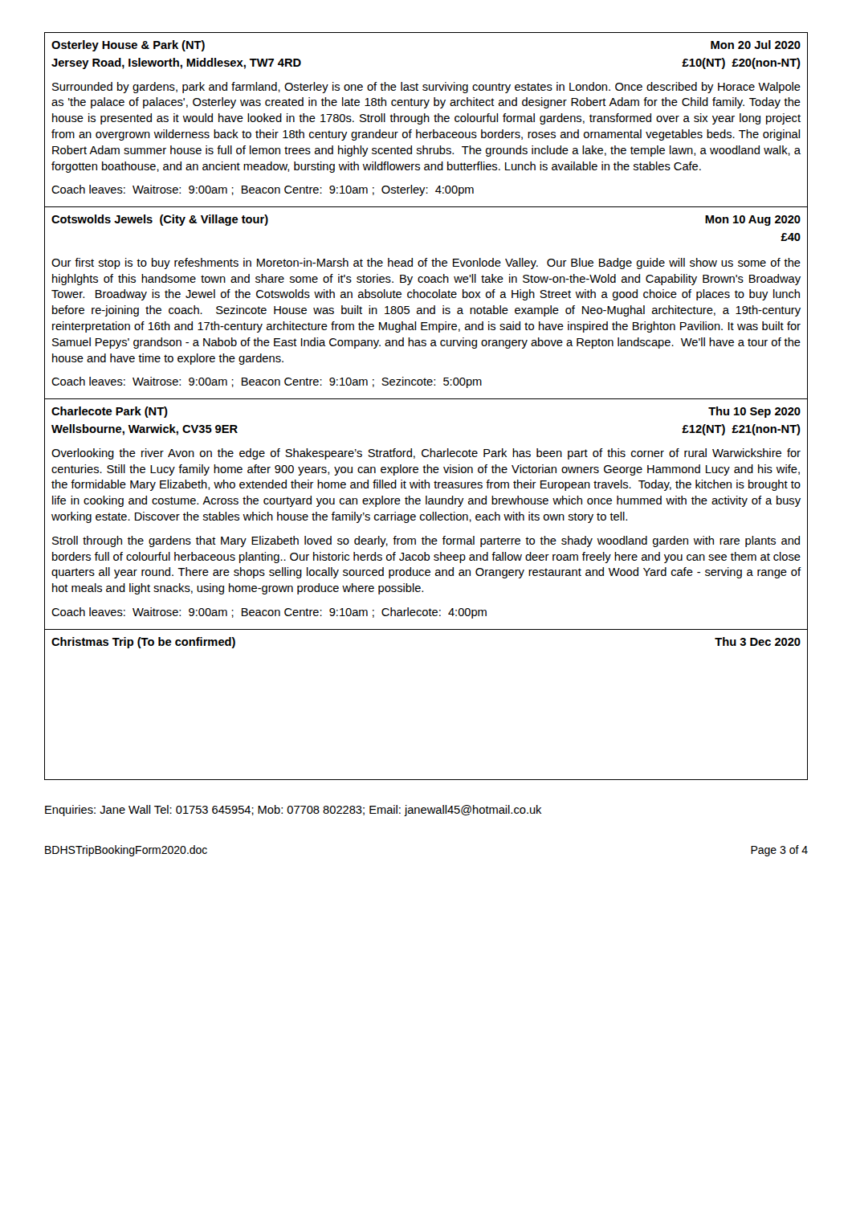| Osterley House & Park (NT) Mon 20 Jul 2020 Jersey Road, Isleworth, Middlesex, TW7 4RD £10(NT) £20(non-NT) Surrounded by gardens, park and farmland, Osterley is one of the last surviving country estates in London. Once described by Horace Walpole as 'the palace of palaces', Osterley was created in the late 18th century by architect and designer Robert Adam for the Child family. Today the house is presented as it would have looked in the 1780s. Stroll through the colourful formal gardens, transformed over a six year long project from an overgrown wilderness back to their 18th century grandeur of herbaceous borders, roses and ornamental vegetables beds. The original Robert Adam summer house is full of lemon trees and highly scented shrubs. The grounds include a lake, the temple lawn, a woodland walk, a forgotten boathouse, and an ancient meadow, bursting with wildflowers and butterflies. Lunch is available in the stables Cafe. Coach leaves: Waitrose: 9:00am ; Beacon Centre: 9:10am ; Osterley: 4:00pm |
| Cotswolds Jewels (City & Village tour) Mon 10 Aug 2020 £40 Our first stop is to buy refeshments in Moreton-in-Marsh at the head of the Evonlode Valley. Our Blue Badge guide will show us some of the highlghts of this handsome town and share some of it's stories. By coach we'll take in Stow-on-the-Wold and Capability Brown's Broadway Tower. Broadway is the Jewel of the Cotswolds with an absolute chocolate box of a High Street with a good choice of places to buy lunch before re-joining the coach. Sezincote House was built in 1805 and is a notable example of Neo-Mughal architecture, a 19th-century reinterpretation of 16th and 17th-century architecture from the Mughal Empire, and is said to have inspired the Brighton Pavilion. It was built for Samuel Pepys' grandson - a Nabob of the East India Company. and has a curving orangery above a Repton landscape. We'll have a tour of the house and have time to explore the gardens. Coach leaves: Waitrose: 9:00am ; Beacon Centre: 9:10am ; Sezincote: 5:00pm |
| Charlecote Park (NT) Thu 10 Sep 2020 Wellsbourne, Warwick, CV35 9ER £12(NT) £21(non-NT) Overlooking the river Avon on the edge of Shakespeare’s Stratford, Charlecote Park has been part of this corner of rural Warwickshire for centuries. Still the Lucy family home after 900 years, you can explore the vision of the Victorian owners George Hammond Lucy and his wife, the formidable Mary Elizabeth, who extended their home and filled it with treasures from their European travels. Today, the kitchen is brought to life in cooking and costume. Across the courtyard you can explore the laundry and brewhouse which once hummed with the activity of a busy working estate. Discover the stables which house the family’s carriage collection, each with its own story to tell. Stroll through the gardens that Mary Elizabeth loved so dearly, from the formal parterre to the shady woodland garden with rare plants and borders full of colourful herbaceous planting.. Our historic herds of Jacob sheep and fallow deer roam freely here and you can see them at close quarters all year round. There are shops selling locally sourced produce and an Orangery restaurant and Wood Yard cafe - serving a range of hot meals and light snacks, using home-grown produce where possible. Coach leaves: Waitrose: 9:00am ; Beacon Centre: 9:10am ; Charlecote: 4:00pm |
| Christmas Trip (To be confirmed) Thu 3 Dec 2020 |
Enquiries: Jane Wall Tel: 01753 645954; Mob: 07708 802283; Email: janewall45@hotmail.co.uk
BDHSTripBookingForm2020.doc Page 3 of 4